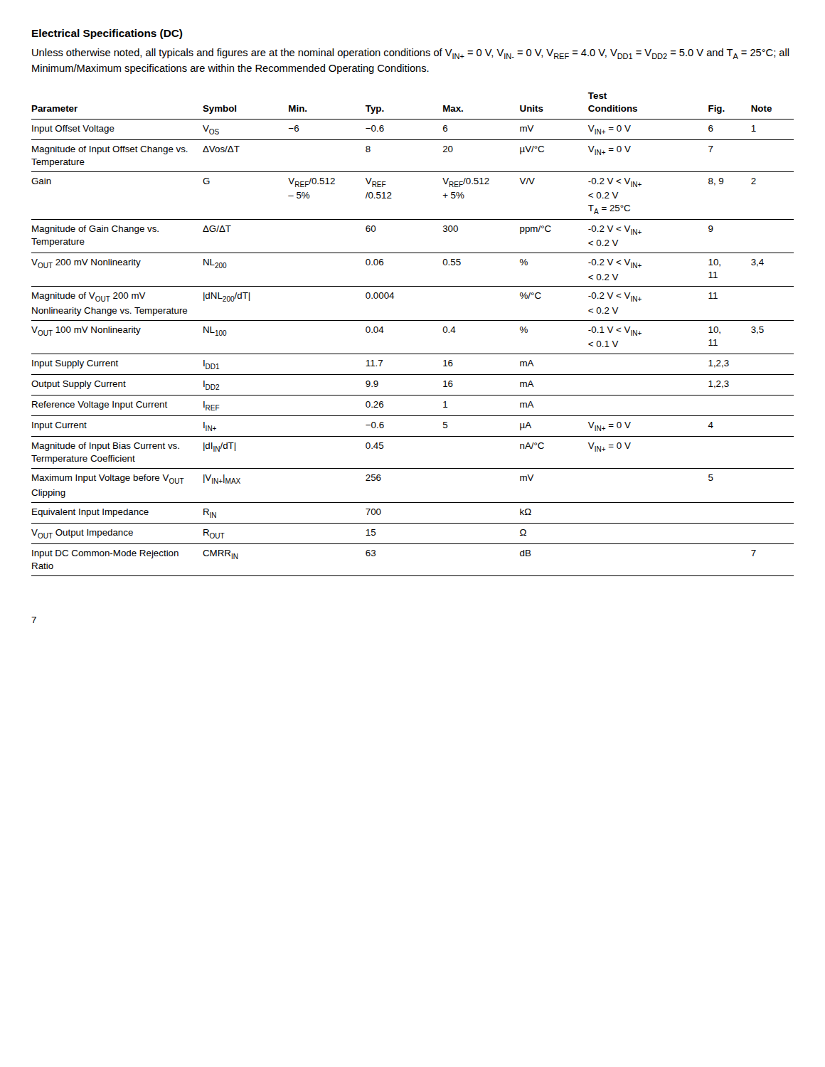Electrical Specifications (DC)
Unless otherwise noted, all typicals and figures are at the nominal operation conditions of VIN+ = 0 V, VIN- = 0 V, VREF = 4.0 V, VDD1 = VDD2 = 5.0 V and TA = 25°C; all Minimum/Maximum specifications are within the Recommended Operating Conditions.
| Parameter | Symbol | Min. | Typ. | Max. | Units | Test Conditions | Fig. | Note |
| --- | --- | --- | --- | --- | --- | --- | --- | --- |
| Input Offset Voltage | V OS | −6 | −0.6 | 6 | mV | V IN+ = 0 V | 6 | 1 |
| Magnitude of Input Offset Change vs. Temperature | ΔVos/ΔT | | 8 | 20 | µV/°C | V IN+ = 0 V | 7 | |
| Gain | G | V REF /0.512 – 5% | V REF /0.512 | V REF /0.512 + 5% | V/V | -0.2 V < V IN+ < 0.2 V T A = 25°C | 8, 9 | 2 |
| Magnitude of Gain Change vs. Temperature | ΔG/ΔT | | 60 | 300 | ppm/°C | -0.2 V < V IN+ < 0.2 V | 9 | |
| V OUT 200 mV Nonlinearity | NL 200 | | 0.06 | 0.55 | % | -0.2 V < V IN+ < 0.2 V | 10, 11 | 3,4 |
| Magnitude of V OUT 200 mV Nonlinearity Change vs. Temperature | /dNL 200 /dT/ | | 0.0004 | | %/°C | -0.2 V < V IN+ < 0.2 V | 11 | |
| V OUT 100 mV Nonlinearity | NL 100 | | 0.04 | 0.4 | % | -0.1 V < V IN+ < 0.1 V | 10, 11 | 3,5 |
| Input Supply Current | I DD1 | | 11.7 | 16 | mA | | 1,2,3 | |
| Output Supply Current | I DD2 | | 9.9 | 16 | mA | | 1,2,3 | |
| Reference Voltage Input Current | I REF | | 0.26 | 1 | mA | | | |
| Input Current | I IN+ | | −0.6 | 5 | µA | V IN+ = 0 V | 4 | |
| Magnitude of Input Bias Current vs. Termperature Coefficient | /dI IN /dT/ | | 0.45 | | nA/°C | V IN+ = 0 V | | |
| Maximum Input Voltage before V OUT Clipping | /V IN+ / MAX | | 256 | | mV | | 5 | |
| Equivalent Input Impedance | R IN | | 700 | | kΩ | | | |
| V OUT Output Impedance | R OUT | | 15 | | Ω | | | |
| Input DC Common-Mode Rejection Ratio | CMRR IN | | 63 | | dB | | | 7 |
7